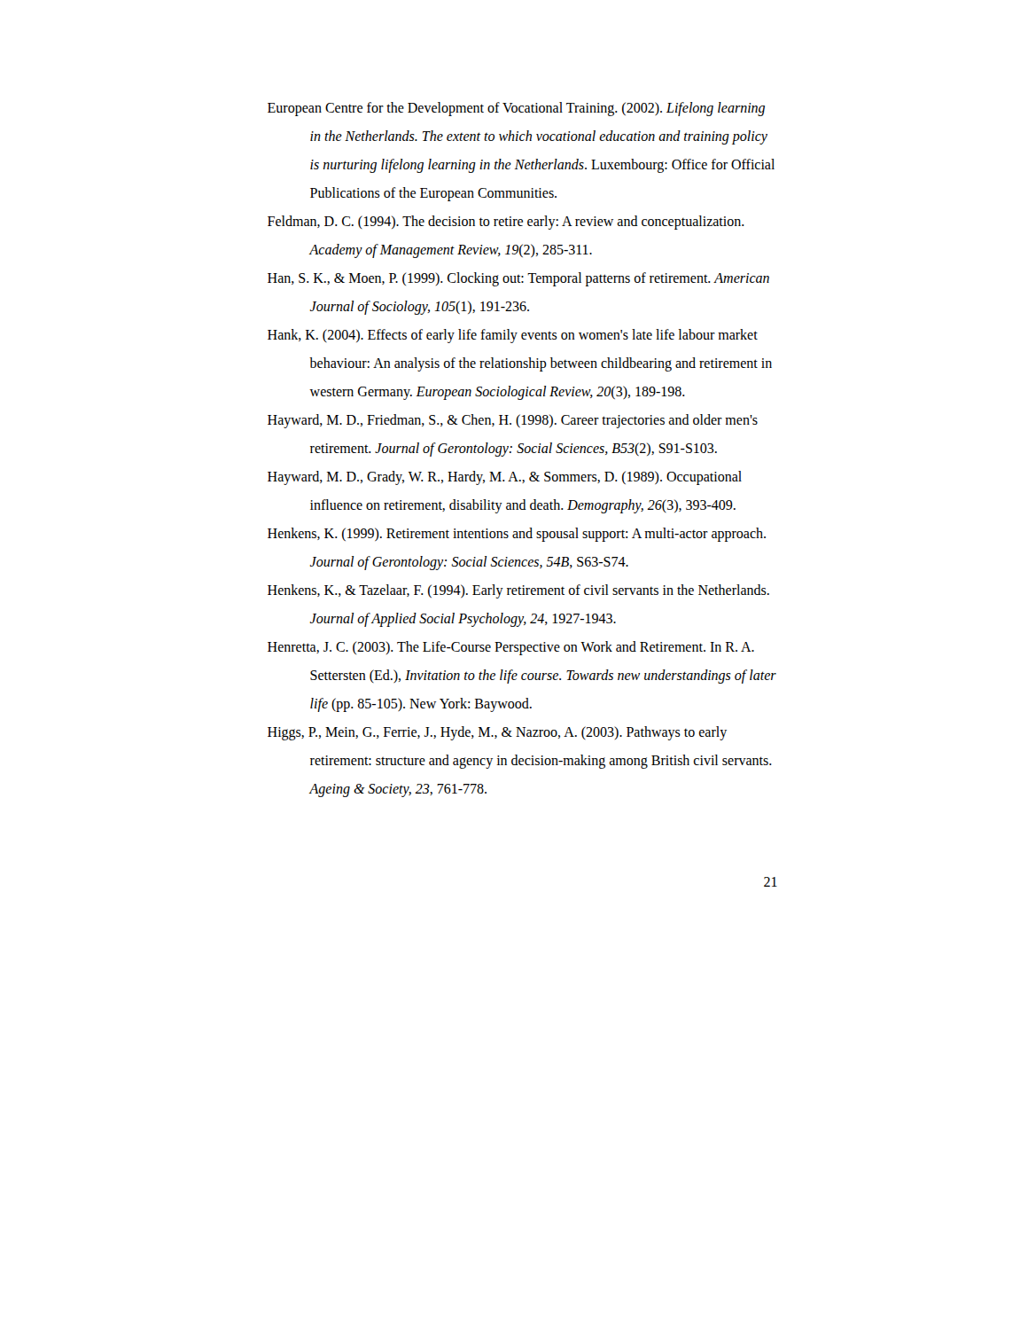European Centre for the Development of Vocational Training. (2002). Lifelong learning in the Netherlands. The extent to which vocational education and training policy is nurturing lifelong learning in the Netherlands. Luxembourg: Office for Official Publications of the European Communities.
Feldman, D. C. (1994). The decision to retire early: A review and conceptualization. Academy of Management Review, 19(2), 285-311.
Han, S. K., & Moen, P. (1999). Clocking out: Temporal patterns of retirement. American Journal of Sociology, 105(1), 191-236.
Hank, K. (2004). Effects of early life family events on women's late life labour market behaviour: An analysis of the relationship between childbearing and retirement in western Germany. European Sociological Review, 20(3), 189-198.
Hayward, M. D., Friedman, S., & Chen, H. (1998). Career trajectories and older men's retirement. Journal of Gerontology: Social Sciences, B53(2), S91-S103.
Hayward, M. D., Grady, W. R., Hardy, M. A., & Sommers, D. (1989). Occupational influence on retirement, disability and death. Demography, 26(3), 393-409.
Henkens, K. (1999). Retirement intentions and spousal support: A multi-actor approach. Journal of Gerontology: Social Sciences, 54B, S63-S74.
Henkens, K., & Tazelaar, F. (1994). Early retirement of civil servants in the Netherlands. Journal of Applied Social Psychology, 24, 1927-1943.
Henretta, J. C. (2003). The Life-Course Perspective on Work and Retirement. In R. A. Settersten (Ed.), Invitation to the life course. Towards new understandings of later life (pp. 85-105). New York: Baywood.
Higgs, P., Mein, G., Ferrie, J., Hyde, M., & Nazroo, A. (2003). Pathways to early retirement: structure and agency in decision-making among British civil servants. Ageing & Society, 23, 761-778.
21